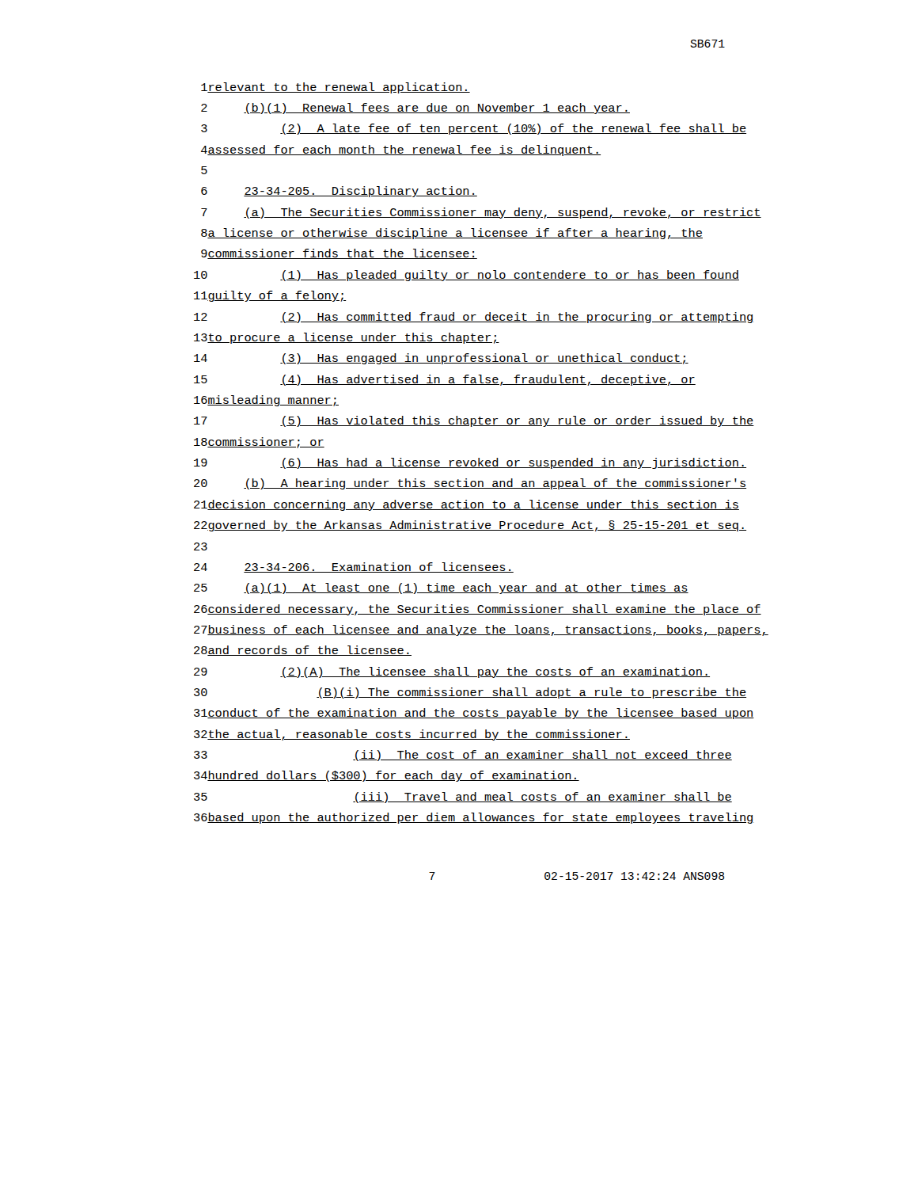SB671
| 1 | relevant to the renewal application. |
| 2 | (b)(1) Renewal fees are due on November 1 each year. |
| 3 | (2) A late fee of ten percent (10%) of the renewal fee shall be |
| 4 | assessed for each month the renewal fee is delinquent. |
| 5 | |
| 6 | 23-34-205. Disciplinary action. |
| 7 | (a) The Securities Commissioner may deny, suspend, revoke, or restrict |
| 8 | a license or otherwise discipline a licensee if after a hearing, the |
| 9 | commissioner finds that the licensee: |
| 10 | (1) Has pleaded guilty or nolo contendere to or has been found |
| 11 | guilty of a felony; |
| 12 | (2) Has committed fraud or deceit in the procuring or attempting |
| 13 | to procure a license under this chapter; |
| 14 | (3) Has engaged in unprofessional or unethical conduct; |
| 15 | (4) Has advertised in a false, fraudulent, deceptive, or |
| 16 | misleading manner; |
| 17 | (5) Has violated this chapter or any rule or order issued by the |
| 18 | commissioner; or |
| 19 | (6) Has had a license revoked or suspended in any jurisdiction. |
| 20 | (b) A hearing under this section and an appeal of the commissioner's |
| 21 | decision concerning any adverse action to a license under this section is |
| 22 | governed by the Arkansas Administrative Procedure Act, § 25-15-201 et seq. |
| 23 | |
| 24 | 23-34-206. Examination of licensees. |
| 25 | (a)(1) At least one (1) time each year and at other times as |
| 26 | considered necessary, the Securities Commissioner shall examine the place of |
| 27 | business of each licensee and analyze the loans, transactions, books, papers, |
| 28 | and records of the licensee. |
| 29 | (2)(A) The licensee shall pay the costs of an examination. |
| 30 | (B)(i) The commissioner shall adopt a rule to prescribe the |
| 31 | conduct of the examination and the costs payable by the licensee based upon |
| 32 | the actual, reasonable costs incurred by the commissioner. |
| 33 | (ii) The cost of an examiner shall not exceed three |
| 34 | hundred dollars ($300) for each day of examination. |
| 35 | (iii) Travel and meal costs of an examiner shall be |
| 36 | based upon the authorized per diem allowances for state employees traveling |
7 02-15-2017 13:42:24 ANS098